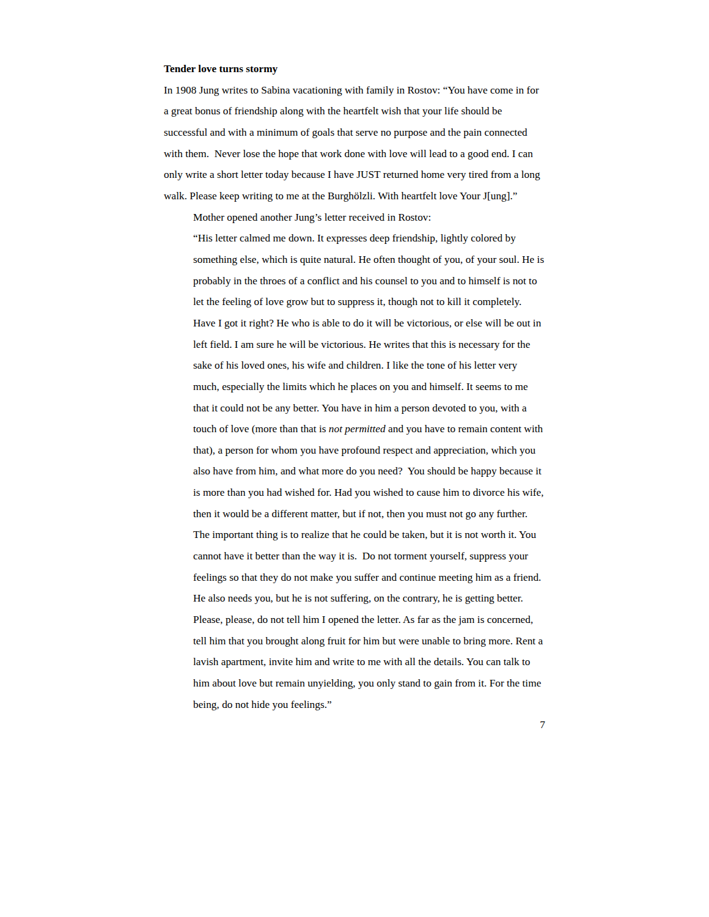Tender love turns stormy
In 1908 Jung writes to Sabina vacationing with family in Rostov: “You have come in for a great bonus of friendship along with the heartfelt wish that your life should be successful and with a minimum of goals that serve no purpose and the pain connected with them. Never lose the hope that work done with love will lead to a good end. I can only write a short letter today because I have JUST returned home very tired from a long walk. Please keep writing to me at the Burghölzli. With heartfelt love Your J[ung].”
Mother opened another Jung’s letter received in Rostov:
“His letter calmed me down. It expresses deep friendship, lightly colored by something else, which is quite natural. He often thought of you, of your soul. He is probably in the throes of a conflict and his counsel to you and to himself is not to let the feeling of love grow but to suppress it, though not to kill it completely. Have I got it right? He who is able to do it will be victorious, or else will be out in left field. I am sure he will be victorious. He writes that this is necessary for the sake of his loved ones, his wife and children. I like the tone of his letter very much, especially the limits which he places on you and himself. It seems to me that it could not be any better. You have in him a person devoted to you, with a touch of love (more than that is not permitted and you have to remain content with that), a person for whom you have profound respect and appreciation, which you also have from him, and what more do you need? You should be happy because it is more than you had wished for. Had you wished to cause him to divorce his wife, then it would be a different matter, but if not, then you must not go any further. The important thing is to realize that he could be taken, but it is not worth it. You cannot have it better than the way it is. Do not torment yourself, suppress your feelings so that they do not make you suffer and continue meeting him as a friend. He also needs you, but he is not suffering, on the contrary, he is getting better. Please, please, do not tell him I opened the letter. As far as the jam is concerned, tell him that you brought along fruit for him but were unable to bring more. Rent a lavish apartment, invite him and write to me with all the details. You can talk to him about love but remain unyielding, you only stand to gain from it. For the time being, do not hide you feelings.”
7